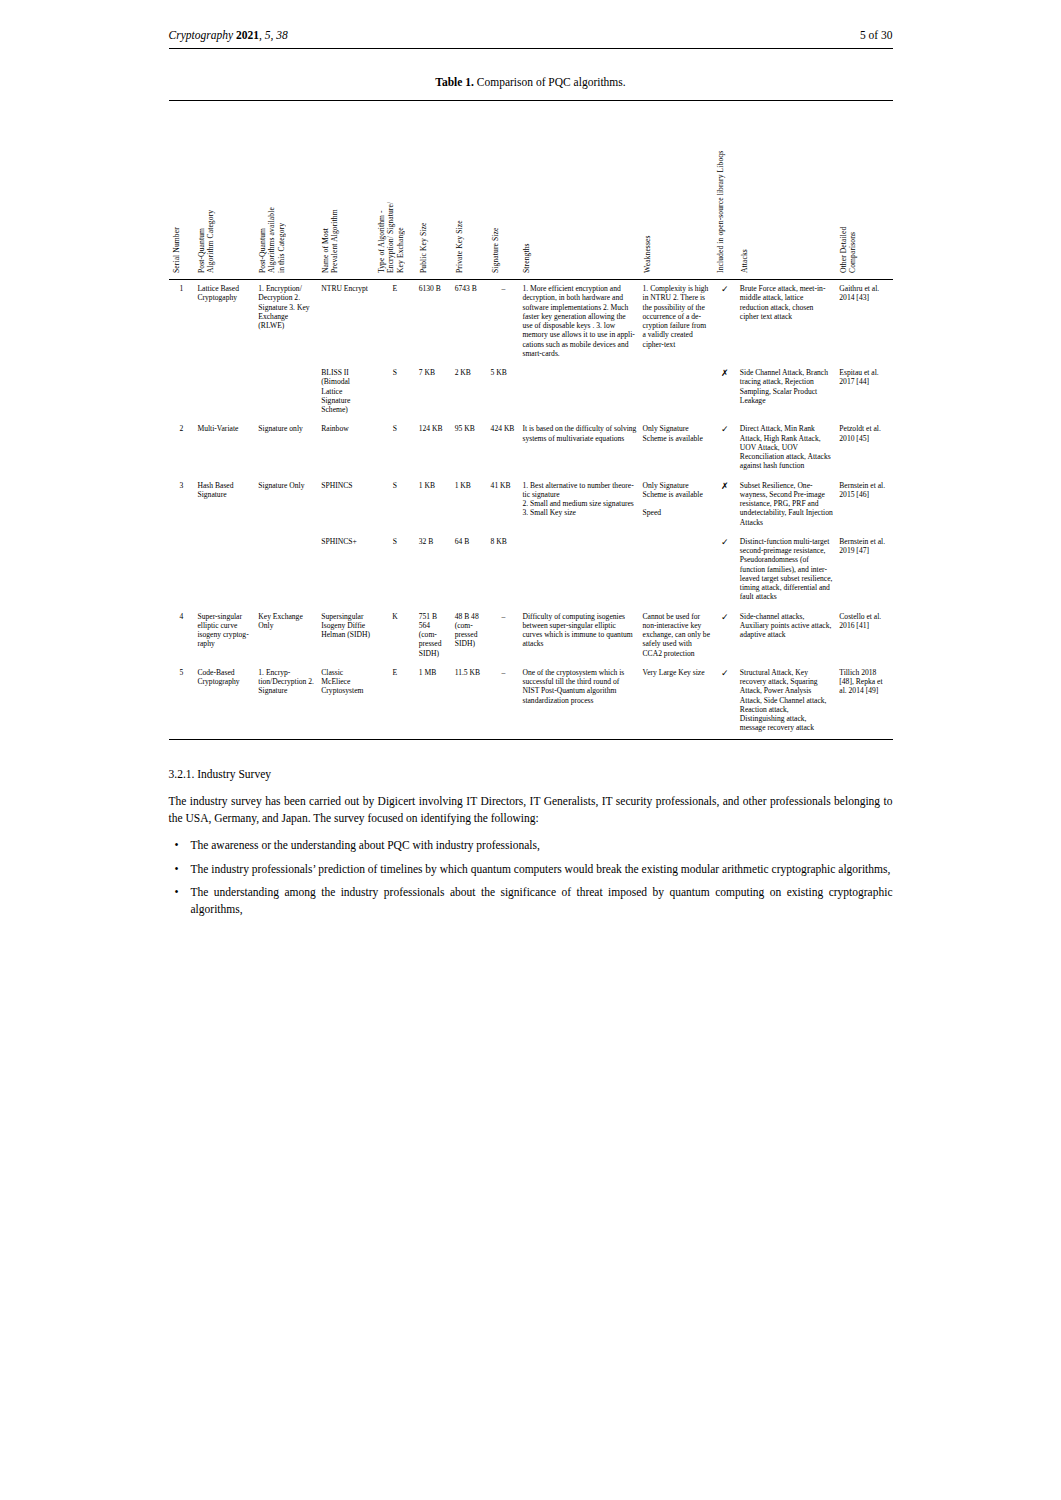Cryptography 2021, 5, 38
5 of 30
Table 1. Comparison of PQC algorithms.
| Serial Number | Post-Quantum Algorithm Category | Post-Quantum Algorithms available in this Category | Name of Most Prevalent Algorithm | Type of Algorithm - Encryption/ Signature/ Key Exchange | Public Key Size | Private Key Size | Signature Size | Strengths | Weaknesses | Included in open-source library Liboqs | Attacks | Other Detailed Comparisons |
| --- | --- | --- | --- | --- | --- | --- | --- | --- | --- | --- | --- | --- |
| 1 | Lattice Based Crypto­gaphy | 1. Encr­yption/ Decry­ption 2. Signa­ture 3. Key Exch­ange (RLWE) | NTRU Encrypt | E | 6130 B | 6743 B | – | 1. More efficient encryp­tion and decryption, in both hardware and soft­ware implementations 2. Much faster key generation allowing the use of disposable keys . 3. low memory use allows it to use in appli­cations such as mobile devices and smart-cards. | 1. Complexity is high in NTRU 2. There is the pos­sibility of the oc­currence of a de­cryption failure from a validly created cipher-text | ✓ | Brute Force attack, meet-in-middle attack, lattice reduction attack, chosen cipher text attack | Gaithru et al. 2014 [43] |
| | | | BLISS II (Bimodal Lattice Signature Scheme) | S | 7 KB | 2 KB | 5 KB | | | ✗ | Side Channel Attack, Branch tracing attack, Rejection Sampling, Scalar Product Leakage | Espitau et al. 2017 [44] |
| 2 | Multi-Variate | Signature only | Rainbow | S | 124 KB | 95 KB | 424 KB | It is based on the diffi­culty of solving systems of multivariate equations | Only Signature Scheme is avail­able | ✓ | Direct Attack, Min Rank Attack, High Rank At­tack, UOV Attack, UOV Reconciliation attack, At­tacks against hash func­tion | Petzoldt et al. 2010 [45] |
| 3 | Hash Based Signature | Signature Only | SPHINCS | S | 1 KB | 1 KB | 41 KB | 1. Best alternative to number theore­tic signature 2. Small and medi­um size signatures 3. Small Key size | Only Signature Scheme is available Speed | ✗ | Subset Resilience, One-wayness, Second Pre-image resistance, PRG, PRF and undetectability, Fault Injection Attacks | Bernstein et al. 2015 [46] |
| | | | SPHINCS+ | S | 32 B | 64 B | 8 KB | | | ✓ | Distinct-function multi-target second-preimage resistance, Pseudoran­domness (of function families), and inter­leaved target subset resilience, timing attack, differential and fault attacks | Bernstein et al. 2019 [47] |
| 4 | Super-singular elliptic curve isogeny cryptog­raphy | Key Exchange Only | Supersing­ular Isogeny Diffie Hel­man (SIDH) | K | 751 B 564 (com­pressed SIDH) | 48 B 48 (com­pressed SIDH) | – | Difficulty of computing isogenies between super-singular elliptic curves which is immune to quantum attacks | Cannot be used for non-interactive key exchange, can only be safely used with CCA2 protection | ✓ | Side-channel attacks, Auxiliary points active attack, adaptive attack | Costello et al. 2016 [41] |
| 5 | Code-Based Cryptography | 1. Encryp­tion/Decryption 2. Signature | Classic McEliece Cryptosys­tem | E | 1 MB | 11.5 KB | – | One of the cryptosys­tem which is successful till the third round of NIST Post-Quantum al­gorithm standardization process | Very Large Key size | ✓ | Structural Attack, Key recovery attack, Squar­ing Attack, Power Anal­ysis Attack, Side Chan­nel attack, Reaction at­tack, Distinguishing at­tack, message recovery attack | Tillich 2018 [48], Repka et al. 2014 [49] |
3.2.1. Industry Survey
The industry survey has been carried out by Digicert involving IT Directors, IT Gener­alists, IT security professionals, and other professionals belonging to the USA, Germany, and Japan. The survey focused on identifying the following:
The awareness or the understanding about PQC with industry professionals,
The industry professionals’ prediction of timelines by which quantum computers would break the existing modular arithmetic cryptographic algorithms,
The understanding among the industry professionals about the significance of threat imposed by quantum computing on existing cryptographic algorithms,